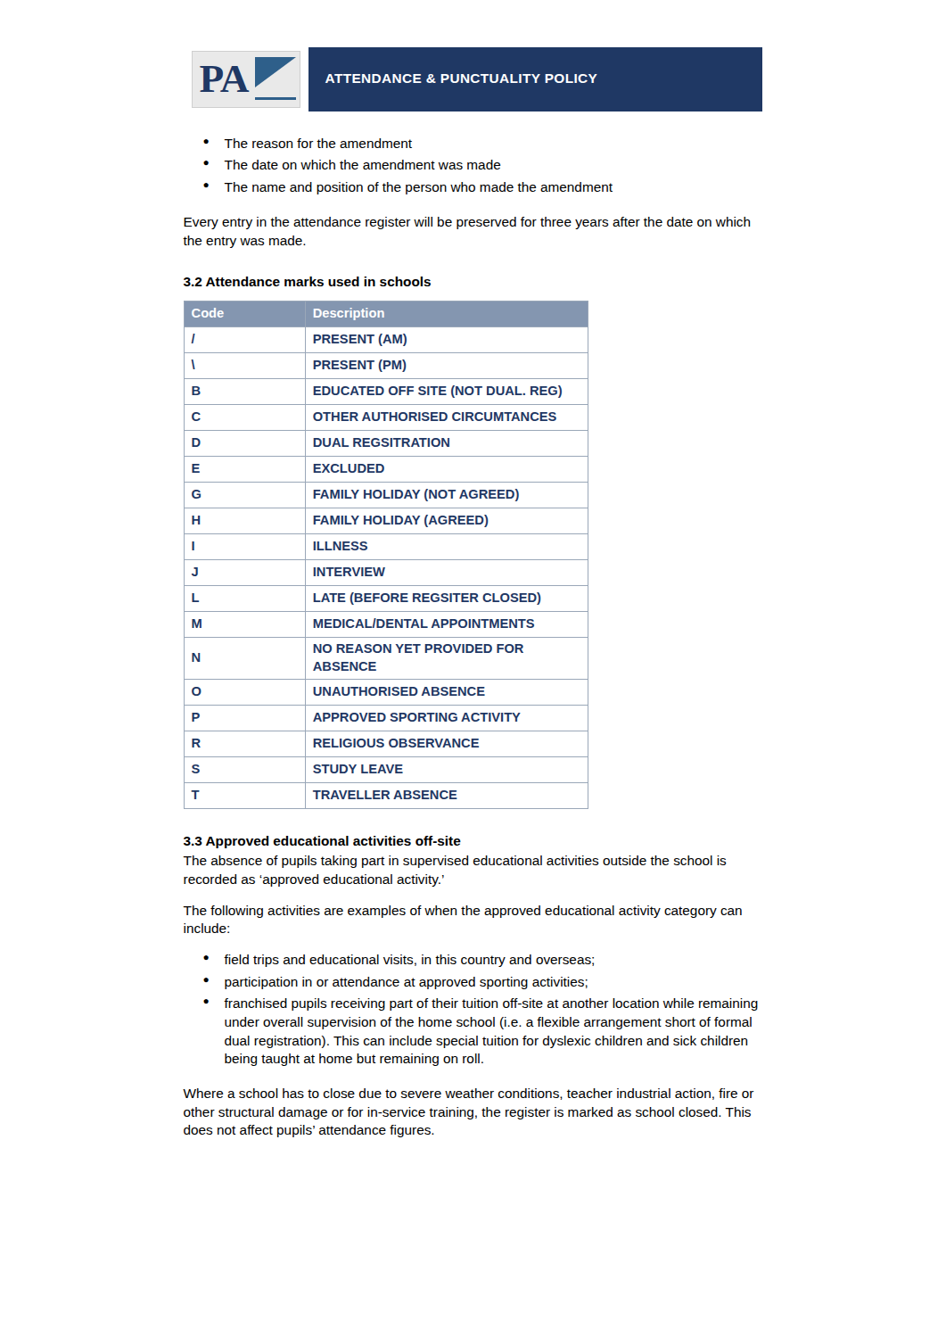PA
Attendance & Punctuality Policy
The reason for the amendment
The date on which the amendment was made
The name and position of the person who made the amendment
Every entry in the attendance register will be preserved for three years after the date on which the entry was made.
3.2 Attendance marks used in schools
| Code | Description |
| --- | --- |
| / | PRESENT (AM) |
| \ | PRESENT (PM) |
| B | EDUCATED OFF SITE (NOT DUAL. REG) |
| C | OTHER AUTHORISED CIRCUMTANCES |
| D | DUAL REGSITRATION |
| E | EXCLUDED |
| G | FAMILY HOLIDAY (NOT AGREED) |
| H | FAMILY HOLIDAY (AGREED) |
| I | ILLNESS |
| J | INTERVIEW |
| L | LATE (BEFORE REGSITER CLOSED) |
| M | MEDICAL/DENTAL APPOINTMENTS |
| N | NO REASON YET PROVIDED FOR ABSENCE |
| O | UNAUTHORISED ABSENCE |
| P | APPROVED SPORTING ACTIVITY |
| R | RELIGIOUS OBSERVANCE |
| S | STUDY LEAVE |
| T | TRAVELLER ABSENCE |
3.3 Approved educational activities off-site
The absence of pupils taking part in supervised educational activities outside the school is recorded as ‘approved educational activity.’
The following activities are examples of when the approved educational activity category can include:
field trips and educational visits, in this country and overseas;
participation in or attendance at approved sporting activities;
franchised pupils receiving part of their tuition off-site at another location while remaining under overall supervision of the home school (i.e. a flexible arrangement short of formal dual registration). This can include special tuition for dyslexic children and sick children being taught at home but remaining on roll.
Where a school has to close due to severe weather conditions, teacher industrial action, fire or other structural damage or for in-service training, the register is marked as school closed. This does not affect pupils’ attendance figures.